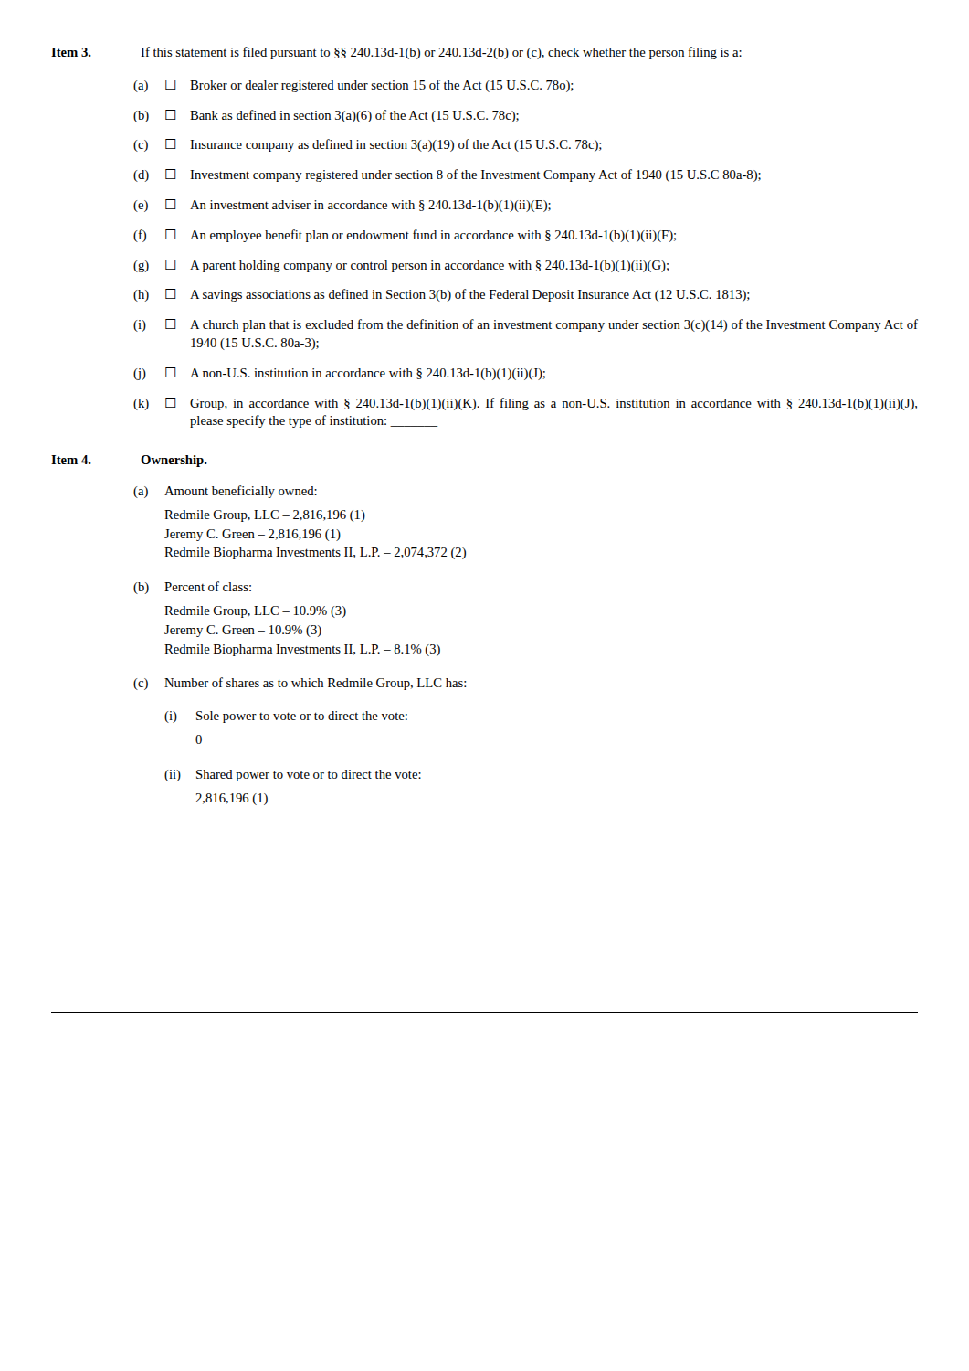Item 3.
If this statement is filed pursuant to §§ 240.13d-1(b) or 240.13d-2(b) or (c), check whether the person filing is a:
(a)
☐
Broker or dealer registered under section 15 of the Act (15 U.S.C. 78o);
(b)
☐
Bank as defined in section 3(a)(6) of the Act (15 U.S.C. 78c);
(c)
☐
Insurance company as defined in section 3(a)(19) of the Act (15 U.S.C. 78c);
(d)
☐
Investment company registered under section 8 of the Investment Company Act of 1940 (15 U.S.C 80a-8);
(e)
☐
An investment adviser in accordance with § 240.13d-1(b)(1)(ii)(E);
(f)
☐
An employee benefit plan or endowment fund in accordance with § 240.13d-1(b)(1)(ii)(F);
(g)
☐
A parent holding company or control person in accordance with § 240.13d-1(b)(1)(ii)(G);
(h)
☐
A savings associations as defined in Section 3(b) of the Federal Deposit Insurance Act (12 U.S.C. 1813);
(i)
☐
A church plan that is excluded from the definition of an investment company under section 3(c)(14) of the Investment Company Act of 1940 (15 U.S.C. 80a-3);
(j)
☐
A non-U.S. institution in accordance with § 240.13d-1(b)(1)(ii)(J);
(k)
☐
Group, in accordance with § 240.13d-1(b)(1)(ii)(K). If filing as a non-U.S. institution in accordance with § 240.13d-1(b)(1)(ii)(J), please specify the type of institution: _______
Item 4.
Ownership.
(a)
Amount beneficially owned:
Redmile Group, LLC – 2,816,196 (1)
Jeremy C. Green – 2,816,196 (1)
Redmile Biopharma Investments II, L.P. – 2,074,372 (2)
(b)
Percent of class:
Redmile Group, LLC – 10.9% (3)
Jeremy C. Green – 10.9% (3)
Redmile Biopharma Investments II, L.P. – 8.1% (3)
(c)
Number of shares as to which Redmile Group, LLC has:
(i)
Sole power to vote or to direct the vote:
0
(ii)
Shared power to vote or to direct the vote:
2,816,196 (1)